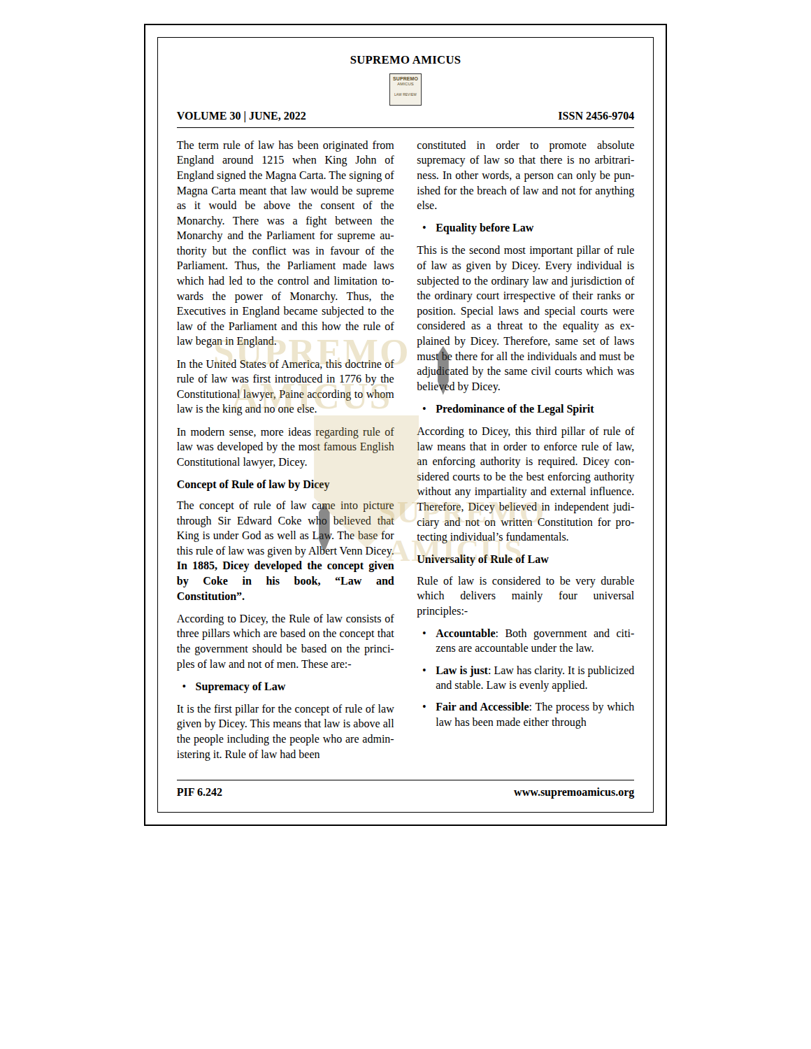SUPREMO AMICUS
SUPREMO AMICUS LAW REVIEW
VOLUME 30 | JUNE, 2022 ISSN 2456-9704
SUPREMO
AMICUS
SUPREMO
AMICUS
The term rule of law has been originated from England around 1215 when King John of England signed the Magna Carta. The signing of Magna Carta meant that law would be supreme as it would be above the consent of the Monarchy. There was a fight between the Monarchy and the Parliament for supreme authority but the conflict was in favour of the Parliament. Thus, the Parliament made laws which had led to the control and limitation towards the power of Monarchy. Thus, the Executives in England became subjected to the law of the Parliament and this how the rule of law began in England.
In the United States of America, this doctrine of rule of law was first introduced in 1776 by the Constitutional lawyer, Paine according to whom law is the king and no one else.
In modern sense, more ideas regarding rule of law was developed by the most famous English Constitutional lawyer, Dicey.
Concept of Rule of law by Dicey
The concept of rule of law came into picture through Sir Edward Coke who believed that King is under God as well as Law. The base for this rule of law was given by Albert Venn Dicey. In 1885, Dicey developed the concept given by Coke in his book, “Law and Constitution”.
According to Dicey, the Rule of law consists of three pillars which are based on the concept that the government should be based on the principles of law and not of men. These are:-
Supremacy of Law
It is the first pillar for the concept of rule of law given by Dicey. This means that law is above all the people including the people who are administering it. Rule of law had been
constituted in order to promote absolute supremacy of law so that there is no arbitrariness. In other words, a person can only be punished for the breach of law and not for anything else.
Equality before Law
This is the second most important pillar of rule of law as given by Dicey. Every individual is subjected to the ordinary law and jurisdiction of the ordinary court irrespective of their ranks or position. Special laws and special courts were considered as a threat to the equality as explained by Dicey. Therefore, same set of laws must be there for all the individuals and must be adjudicated by the same civil courts which was believed by Dicey.
Predominance of the Legal Spirit
According to Dicey, this third pillar of rule of law means that in order to enforce rule of law, an enforcing authority is required. Dicey considered courts to be the best enforcing authority without any impartiality and external influence. Therefore, Dicey believed in independent judiciary and not on written Constitution for protecting individual’s fundamentals.
Universality of Rule of Law
Rule of law is considered to be very durable which delivers mainly four universal principles:-
Accountable: Both government and citizens are accountable under the law.
Law is just: Law has clarity. It is publicized and stable. Law is evenly applied.
Fair and Accessible: The process by which law has been made either through
PIF 6.242 www.supremoamicus.org